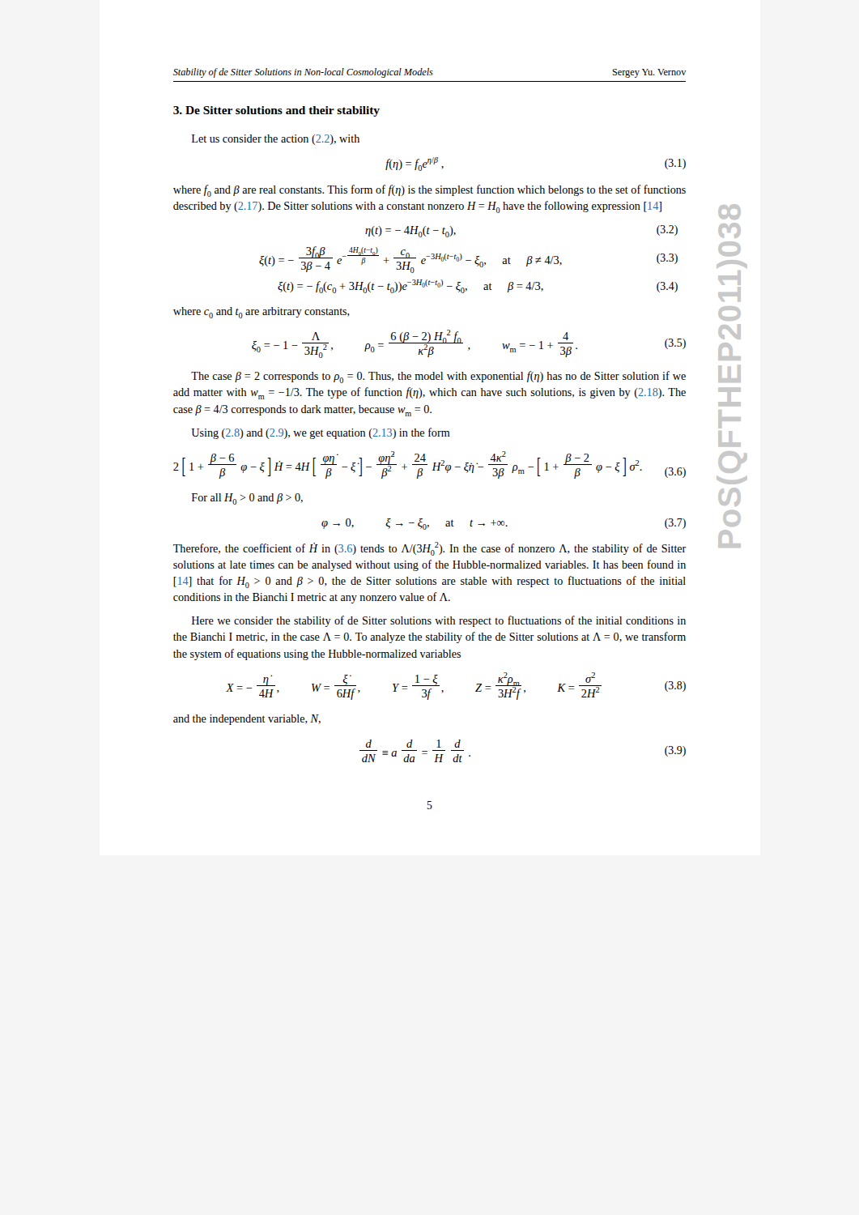PoS(QFTHEP2011)038
Stability of de Sitter Solutions in Non-local Cosmological Models Sergey Yu. Vernov
3. De Sitter solutions and their stability
Let us consider the action (2.2), with
f(η) = f0eη/β ,
(3.1)
where f0 and β are real constants. This form of f(η) is the simplest function which belongs to the set of functions described by (2.17). De Sitter solutions with a constant nonzero H = H0 have the following expression [14]
η(t) = − 4H0(t − t0),
(3.2)
ξ(t) = − 3f0β 3β − 4 e−4H0(t−t0) β + c0 3H0 e−3H0(t−t0) − ξ0, at β ≠ 4/3,
(3.3)
ξ(t) = − f0(c0 + 3H0(t − t0))e−3H0(t−t0) − ξ0, at β = 4/3,
(3.4)
where c0 and t0 are arbitrary constants,
ξ0 = − 1 − Λ 3H02 , ρ0 = 6 (β − 2) H02 f0 κ2β , wm = − 1 + 4 3β .
(3.5)
The case β = 2 corresponds to ρ0 = 0. Thus, the model with exponential f(η) has no de Sitter solution if we add matter with wm = −1/3. The type of function f(η), which can have such solutions, is given by (2.18). The case β = 4/3 corresponds to dark matter, because wm = 0.
Using (2.8) and (2.9), we get equation (2.13) in the form
2 [ 1 + β − 6 β φ − ξ ] Ḣ = 4H [ φη̇ β − ξ̇ ] − φη̇2 β2 + 24 β H2φ − ξ̇η̇ − 4κ2 3β ρm − [ 1 + β − 2 β φ − ξ ] σ2.
(3.6)
For all H0 > 0 and β > 0,
φ → 0, ξ → − ξ0, at t → +∞.
(3.7)
Therefore, the coefficient of Ḣ in (3.6) tends to Λ/(3H02). In the case of nonzero Λ, the stability of de Sitter solutions at late times can be analysed without using of the Hubble-normalized variables. It has been found in [14] that for H0 > 0 and β > 0, the de Sitter solutions are stable with respect to fluctuations of the initial conditions in the Bianchi I metric at any nonzero value of Λ.
Here we consider the stability of de Sitter solutions with respect to fluctuations of the initial conditions in the Bianchi I metric, in the case Λ = 0. To analyze the stability of the de Sitter solutions at Λ = 0, we transform the system of equations using the Hubble-normalized variables
X = − η̇ 4H , W = ξ̇ 6Hf , Y = 1 − ξ 3f , Z = κ2ρm 3H2f , K = σ2 2H2
(3.8)
and the independent variable, N,
d dN ≡ a d da = 1 H d dt .
(3.9)
5